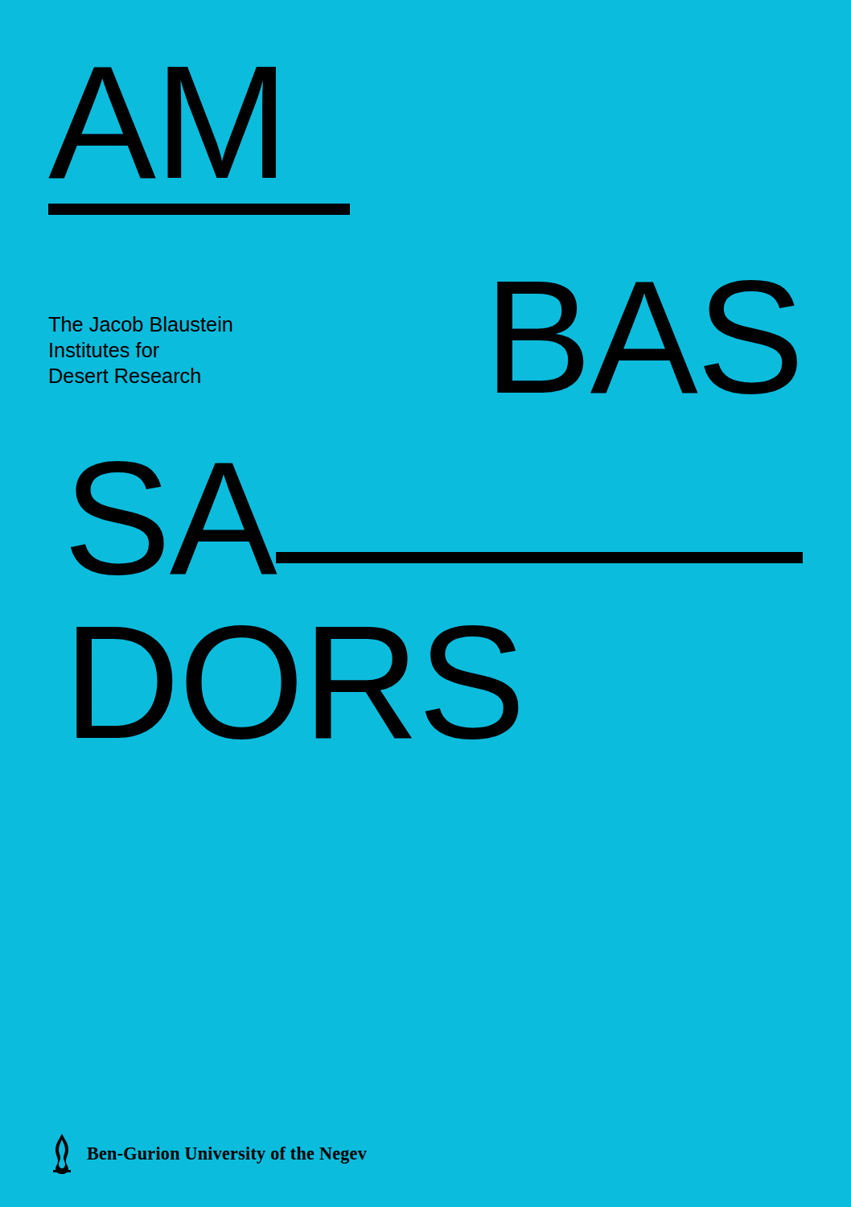AM
The Jacob Blaustein
Institutes for
Desert Research
BAS
SA
DORS
Ben-Gurion University of the Negev